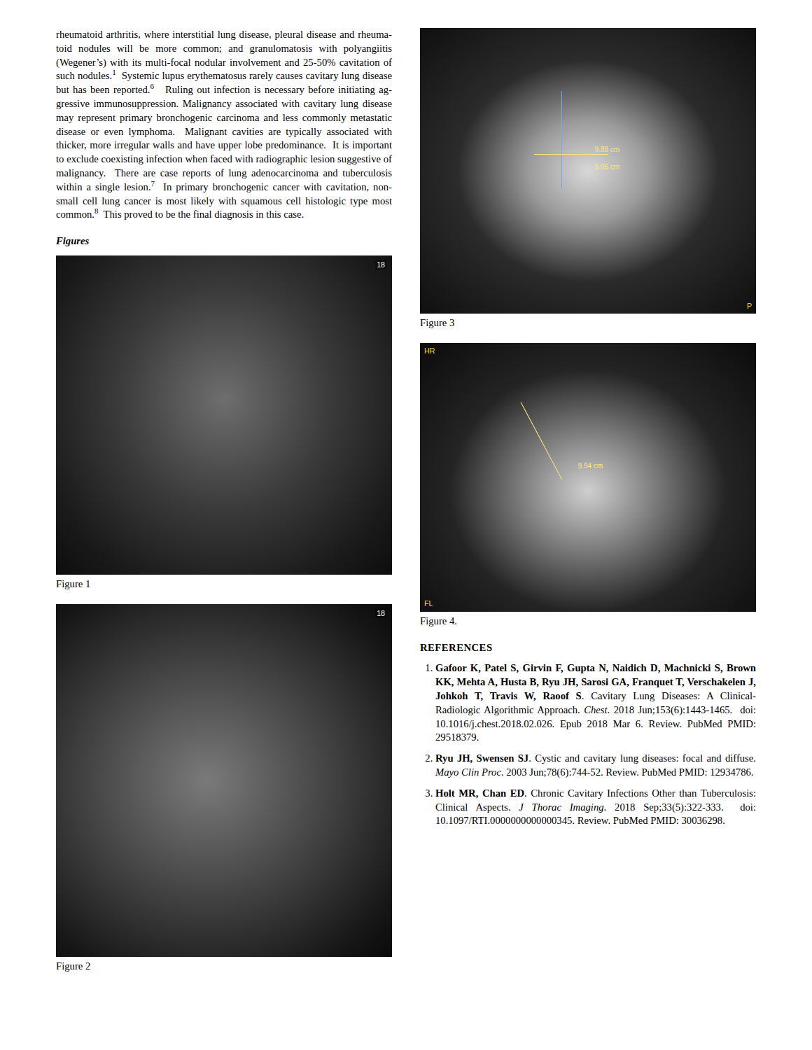rheumatoid arthritis, where interstitial lung disease, pleural disease and rheumatoid nodules will be more common; and granulomatosis with polyangiitis (Wegener’s) with its multi-focal nodular involvement and 25-50% cavitation of such nodules.1 Systemic lupus erythematosus rarely causes cavitary lung disease but has been reported.6 Ruling out infection is necessary before initiating aggressive immunosuppression. Malignancy associated with cavitary lung disease may represent primary bronchogenic carcinoma and less commonly metastatic disease or even lymphoma. Malignant cavities are typically associated with thicker, more irregular walls and have upper lobe predominance. It is important to exclude coexisting infection when faced with radiographic lesion suggestive of malignancy. There are case reports of lung adenocarcinoma and tuberculosis within a single lesion.7 In primary bronchogenic cancer with cavitation, non-small cell lung cancer is most likely with squamous cell histologic type most common.8 This proved to be the final diagnosis in this case.
Figures
18
Figure 1
18
Figure 2
P
9.88 cm
8.05 cm
Figure 3
HR
FL
9.94 cm
Figure 4.
REFERENCES
Gafoor K, Patel S, Girvin F, Gupta N, Naidich D, Machnicki S, Brown KK, Mehta A, Husta B, Ryu JH, Sarosi GA, Franquet T, Verschakelen J, Johkoh T, Travis W, Raoof S. Cavitary Lung Diseases: A Clinical-Radiologic Algorithmic Approach. Chest. 2018 Jun;153(6):1443-1465. doi: 10.1016/j.chest.2018.02.026. Epub 2018 Mar 6. Review. PubMed PMID: 29518379.
Ryu JH, Swensen SJ. Cystic and cavitary lung diseases: focal and diffuse. Mayo Clin Proc. 2003 Jun;78(6):744-52. Review. PubMed PMID: 12934786.
Holt MR, Chan ED. Chronic Cavitary Infections Other than Tuberculosis: Clinical Aspects. J Thorac Imaging. 2018 Sep;33(5):322-333. doi: 10.1097/RTI.0000000000000345. Review. PubMed PMID: 30036298.